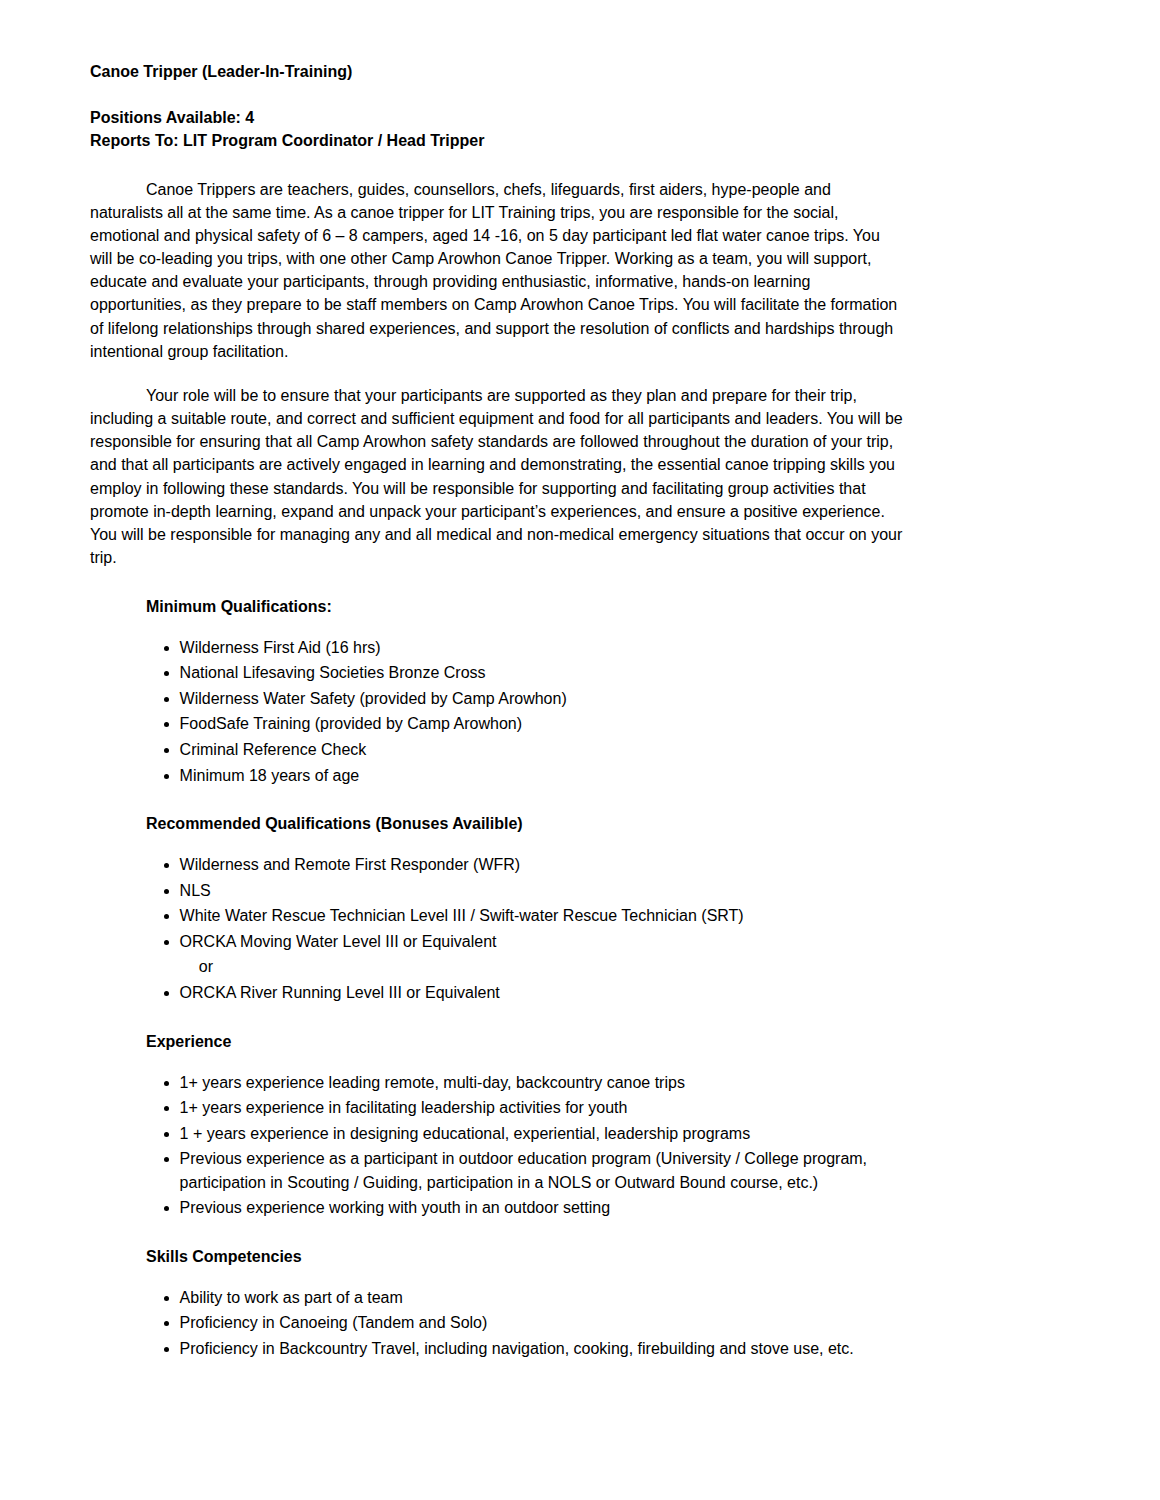Canoe Tripper (Leader-In-Training)
Positions Available: 4
Reports To: LIT Program Coordinator / Head Tripper
Canoe Trippers are teachers, guides, counsellors, chefs, lifeguards, first aiders, hype-people and naturalists all at the same time. As a canoe tripper for LIT Training trips, you are responsible for the social, emotional and physical safety of 6 – 8 campers, aged 14 -16, on 5 day participant led flat water canoe trips. You will be co-leading you trips, with one other Camp Arowhon Canoe Tripper. Working as a team, you will support, educate and evaluate your participants, through providing enthusiastic, informative, hands-on learning opportunities, as they prepare to be staff members on Camp Arowhon Canoe Trips. You will facilitate the formation of lifelong relationships through shared experiences, and support the resolution of conflicts and hardships through intentional group facilitation.
Your role will be to ensure that your participants are supported as they plan and prepare for their trip, including a suitable route, and correct and sufficient equipment and food for all participants and leaders. You will be responsible for ensuring that all Camp Arowhon safety standards are followed throughout the duration of your trip, and that all participants are actively engaged in learning and demonstrating, the essential canoe tripping skills you employ in following these standards. You will be responsible for supporting and facilitating group activities that promote in-depth learning, expand and unpack your participant’s experiences, and ensure a positive experience. You will be responsible for managing any and all medical and non-medical emergency situations that occur on your trip.
Minimum Qualifications:
Wilderness First Aid (16 hrs)
National Lifesaving Societies Bronze Cross
Wilderness Water Safety (provided by Camp Arowhon)
FoodSafe Training (provided by Camp Arowhon)
Criminal Reference Check
Minimum 18 years of age
Recommended Qualifications (Bonuses Availible)
Wilderness and Remote First Responder (WFR)
NLS
White Water Rescue Technician Level III / Swift-water Rescue Technician (SRT)
ORCKA Moving Water Level III or Equivalent
or
ORCKA River Running Level III or Equivalent
Experience
1+ years experience leading remote, multi-day, backcountry canoe trips
1+ years experience in facilitating leadership activities for youth
1 + years experience in designing educational, experiential, leadership programs
Previous experience as a participant in outdoor education program (University / College program, participation in Scouting / Guiding, participation in a NOLS or Outward Bound course, etc.)
Previous experience working with youth in an outdoor setting
Skills Competencies
Ability to work as part of a team
Proficiency in Canoeing (Tandem and Solo)
Proficiency in Backcountry Travel, including navigation, cooking, firebuilding and stove use, etc.